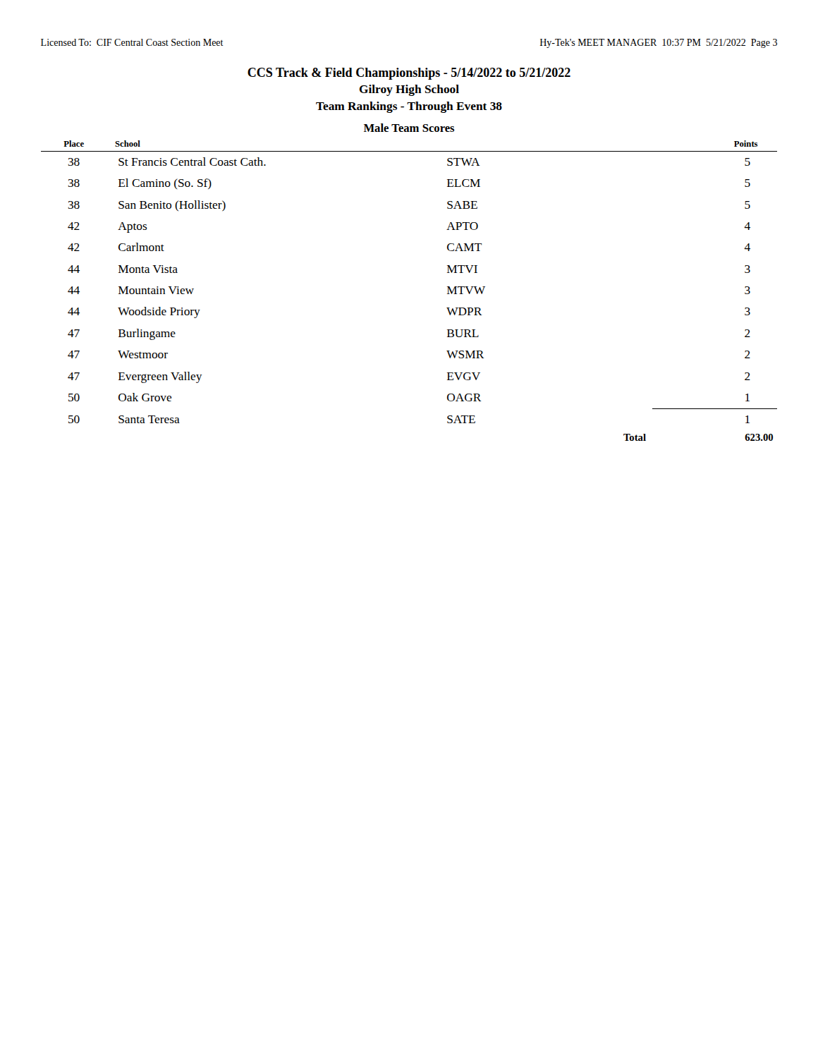Licensed To: CIF Central Coast Section Meet Hy-Tek's MEET MANAGER 10:37 PM 5/21/2022 Page 3
CCS Track & Field Championships - 5/14/2022 to 5/21/2022
Gilroy High School
Team Rankings - Through Event 38
Male Team Scores
| Place | School | | Points |
| --- | --- | --- | --- |
| 38 | St Francis Central Coast Cath. | STWA | 5 |
| 38 | El Camino (So. Sf) | ELCM | 5 |
| 38 | San Benito (Hollister) | SABE | 5 |
| 42 | Aptos | APTO | 4 |
| 42 | Carlmont | CAMT | 4 |
| 44 | Monta Vista | MTVI | 3 |
| 44 | Mountain View | MTVW | 3 |
| 44 | Woodside Priory | WDPR | 3 |
| 47 | Burlingame | BURL | 2 |
| 47 | Westmoor | WSMR | 2 |
| 47 | Evergreen Valley | EVGV | 2 |
| 50 | Oak Grove | OAGR | 1 |
| 50 | Santa Teresa | SATE | 1 |
| | | Total | 623.00 |